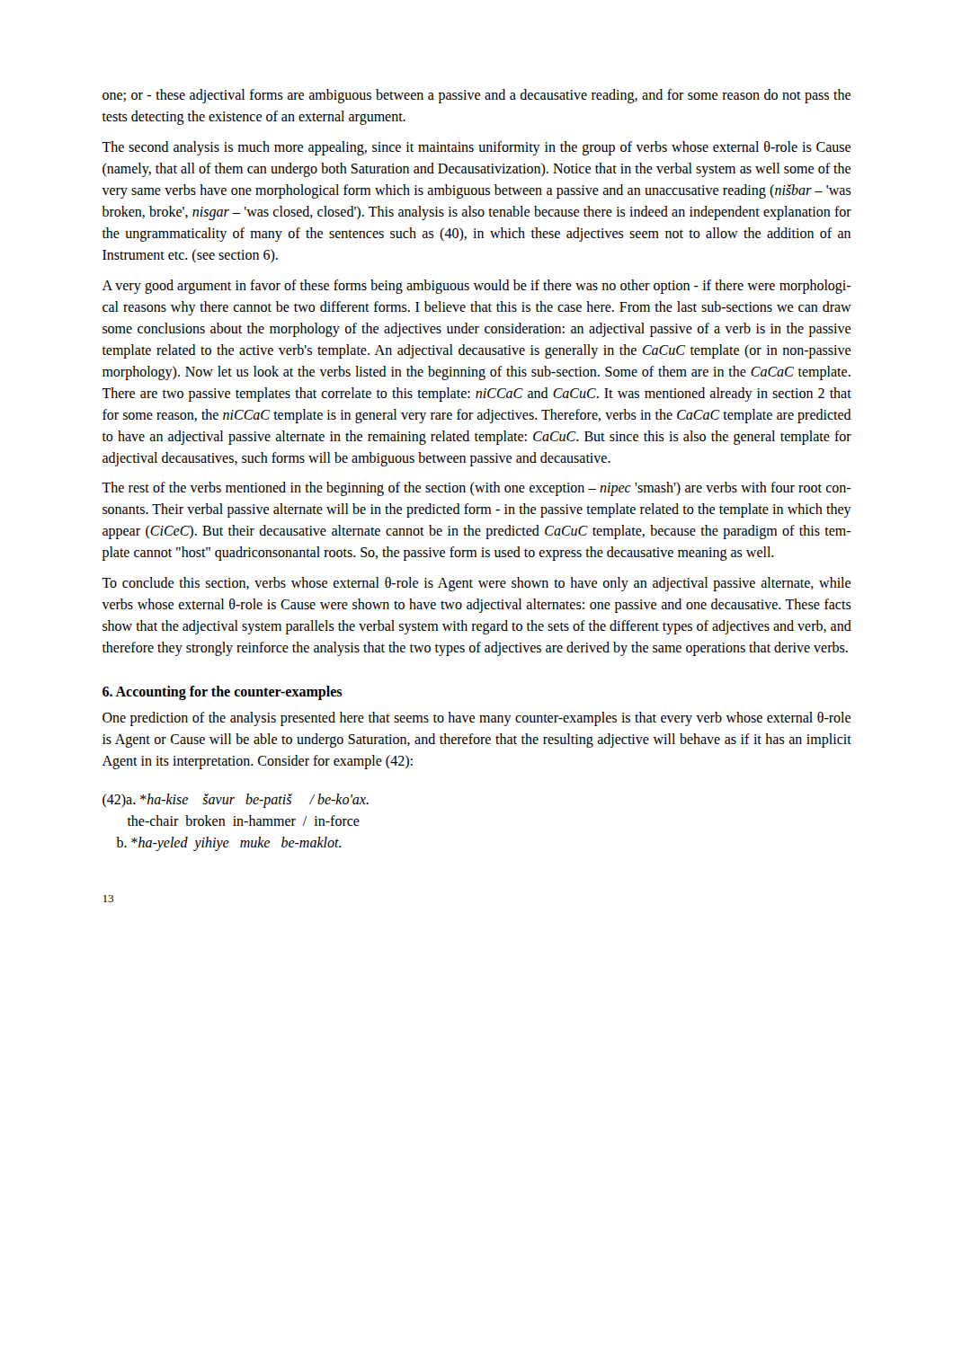one; or - these adjectival forms are ambiguous between a passive and a decausative reading, and for some reason do not pass the tests detecting the existence of an external argument.
The second analysis is much more appealing, since it maintains uniformity in the group of verbs whose external θ-role is Cause (namely, that all of them can undergo both Saturation and Decausativization). Notice that in the verbal system as well some of the very same verbs have one morphological form which is ambiguous between a passive and an unaccusative reading (nišbar – 'was broken, broke', nisgar – 'was closed, closed'). This analysis is also tenable because there is indeed an independent explanation for the ungrammaticality of many of the sentences such as (40), in which these adjectives seem not to allow the addition of an Instrument etc. (see section 6).
A very good argument in favor of these forms being ambiguous would be if there was no other option - if there were morphological reasons why there cannot be two different forms. I believe that this is the case here. From the last sub-sections we can draw some conclusions about the morphology of the adjectives under consideration: an adjectival passive of a verb is in the passive template related to the active verb's template. An adjectival decausative is generally in the CaCuC template (or in non-passive morphology). Now let us look at the verbs listed in the beginning of this sub-section. Some of them are in the CaCaC template. There are two passive templates that correlate to this template: niCCaC and CaCuC. It was mentioned already in section 2 that for some reason, the niCCaC template is in general very rare for adjectives. Therefore, verbs in the CaCaC template are predicted to have an adjectival passive alternate in the remaining related template: CaCuC. But since this is also the general template for adjectival decausatives, such forms will be ambiguous between passive and decausative.
The rest of the verbs mentioned in the beginning of the section (with one exception – nipec 'smash') are verbs with four root consonants. Their verbal passive alternate will be in the predicted form - in the passive template related to the template in which they appear (CiCeC). But their decausative alternate cannot be in the predicted CaCuC template, because the paradigm of this template cannot "host" quadriconsonantal roots. So, the passive form is used to express the decausative meaning as well.
To conclude this section, verbs whose external θ-role is Agent were shown to have only an adjectival passive alternate, while verbs whose external θ-role is Cause were shown to have two adjectival alternates: one passive and one decausative. These facts show that the adjectival system parallels the verbal system with regard to the sets of the different types of adjectives and verb, and therefore they strongly reinforce the analysis that the two types of adjectives are derived by the same operations that derive verbs.
6. Accounting for the counter-examples
One prediction of the analysis presented here that seems to have many counter-examples is that every verb whose external θ-role is Agent or Cause will be able to undergo Saturation, and therefore that the resulting adjective will behave as if it has an implicit Agent in its interpretation. Consider for example (42):
(42)a. *ha-kise šavur be-patiš / be-ko'ax.
the-chair broken in-hammer / in-force
b. *ha-yeled yihiye muke be-maklot.
13